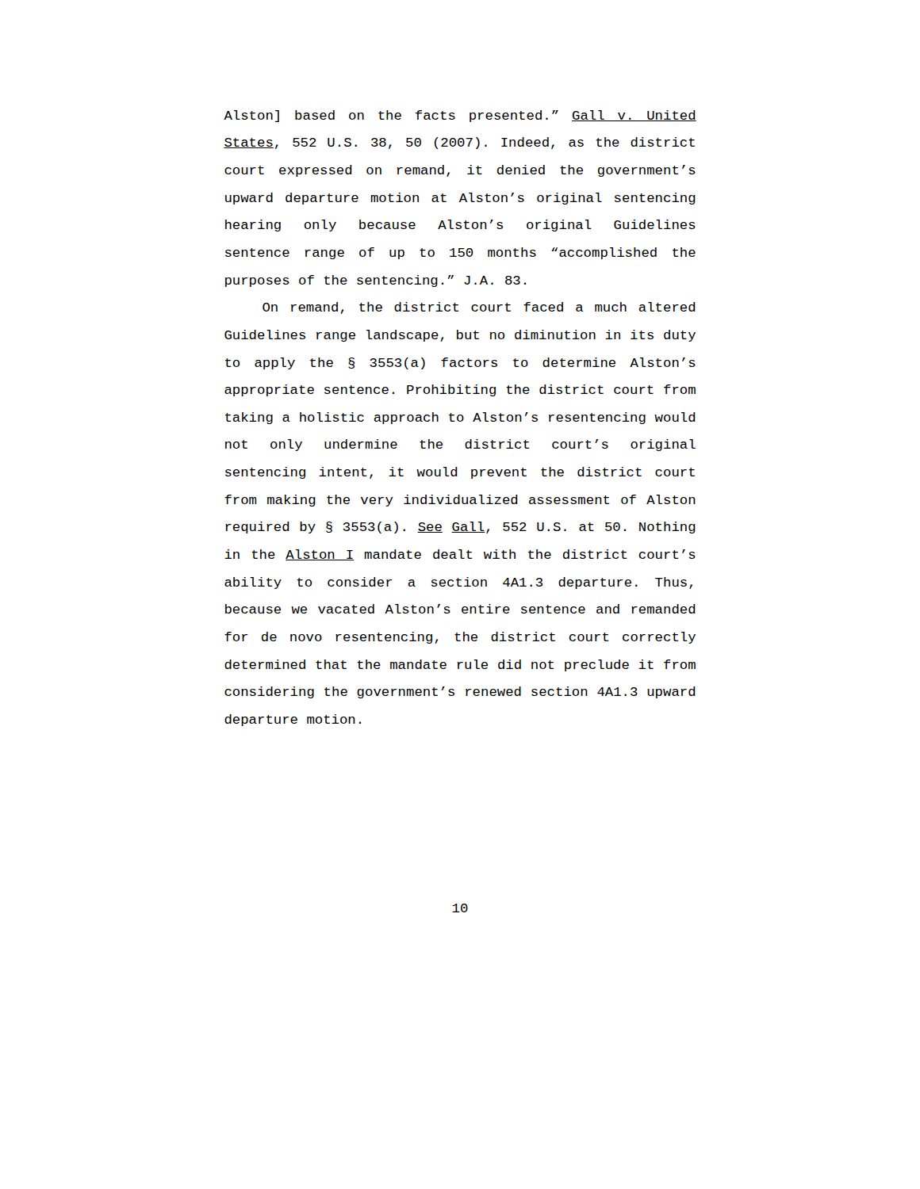Alston] based on the facts presented.” Gall v. United States, 552 U.S. 38, 50 (2007). Indeed, as the district court expressed on remand, it denied the government’s upward departure motion at Alston’s original sentencing hearing only because Alston’s original Guidelines sentence range of up to 150 months “accomplished the purposes of the sentencing.” J.A. 83.
On remand, the district court faced a much altered Guidelines range landscape, but no diminution in its duty to apply the § 3553(a) factors to determine Alston’s appropriate sentence. Prohibiting the district court from taking a holistic approach to Alston’s resentencing would not only undermine the district court’s original sentencing intent, it would prevent the district court from making the very individualized assessment of Alston required by § 3553(a). See Gall, 552 U.S. at 50. Nothing in the Alston I mandate dealt with the district court’s ability to consider a section 4A1.3 departure. Thus, because we vacated Alston’s entire sentence and remanded for de novo resentencing, the district court correctly determined that the mandate rule did not preclude it from considering the government’s renewed section 4A1.3 upward departure motion.
10